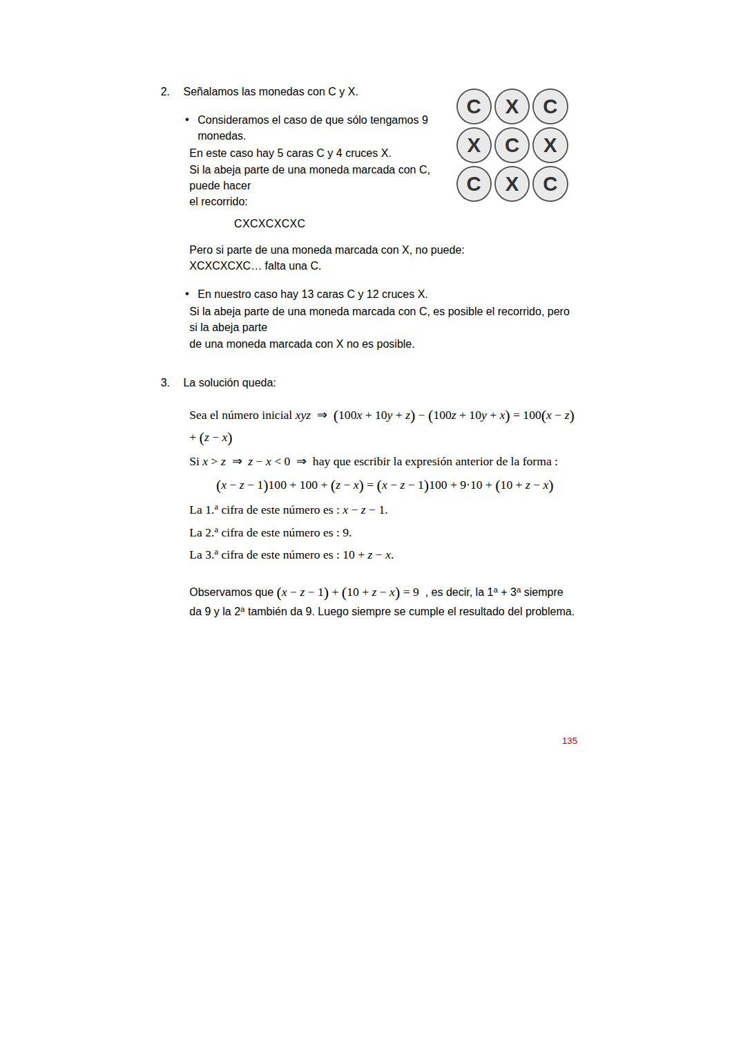Señalamos las monedas con C y X.
| C | X | C |
| X | C | X |
| C | X | C |
Consideramos el caso de que sólo tengamos 9 monedas.
En este caso hay 5 caras C y 4 cruces X.
Si la abeja parte de una moneda marcada con C, puede hacer
el recorrido:
CXCXCXCXC
Pero si parte de una moneda marcada con X, no puede:
XCXCXCXC… falta una C.
En nuestro caso hay 13 caras C y 12 cruces X.
Si la abeja parte de una moneda marcada con C, es posible el recorrido, pero si la abeja parte
de una moneda marcada con X no es posible.
La solución queda:
Sea el número inicial xyz ⇒ (100x + 10y + z) − (100z + 10y + x) = 100(x − z) + (z − x)
Si x > z ⇒ z − x < 0 ⇒ hay que escribir la expresión anterior de la forma :
(x − z − 1) 100 + 100 + (z − x) = (x − z − 1) 100 + 9·10 + (10 + z − x)
La 1.a cifra de este número es : x − z − 1.
La 2.a cifra de este número es : 9.
La 3.a cifra de este número es : 10 + z − x.
Observamos que (x − z − 1) + (10 + z − x) = 9 , es decir, la 1a + 3a siempre da 9 y la 2a también da 9. Luego siempre se cumple el resultado del problema.
135